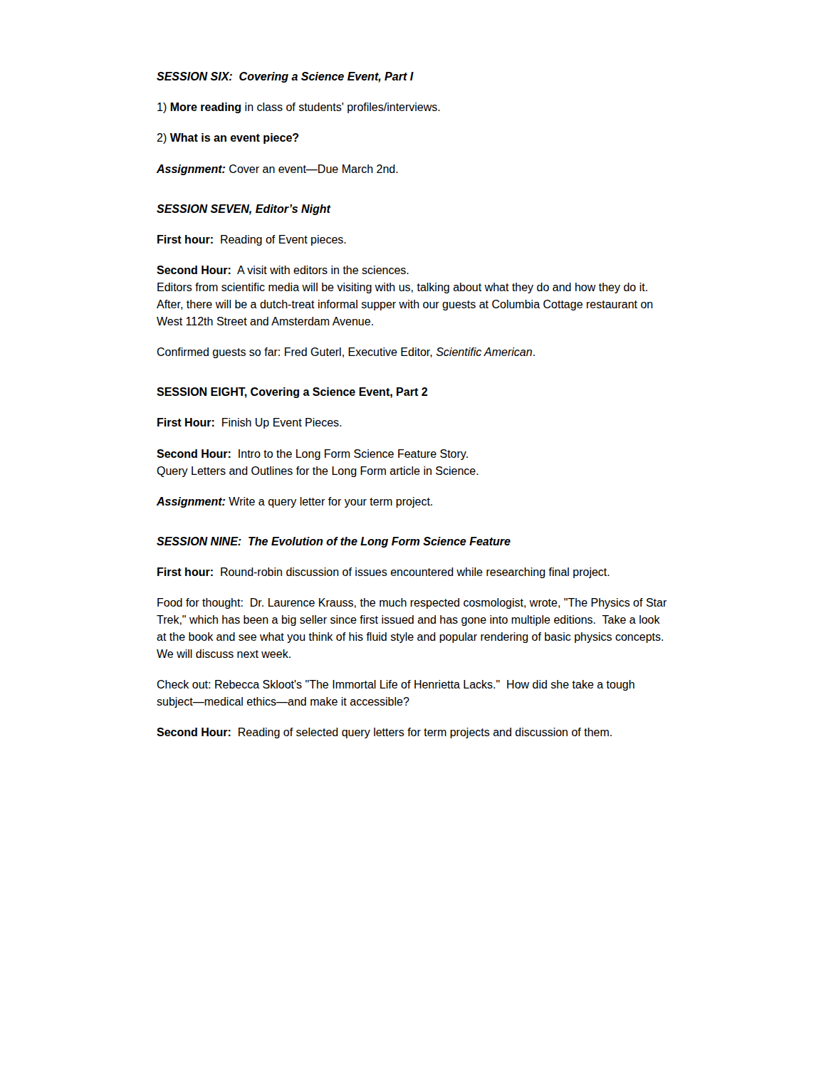SESSION SIX: Covering a Science Event, Part I
1) More reading in class of students' profiles/interviews.
2) What is an event piece?
Assignment: Cover an event—Due March 2nd.
SESSION SEVEN, Editor’s Night
First hour: Reading of Event pieces.
Second Hour: A visit with editors in the sciences.
Editors from scientific media will be visiting with us, talking about what they do and how they do it. After, there will be a dutch-treat informal supper with our guests at Columbia Cottage restaurant on West 112th Street and Amsterdam Avenue.
Confirmed guests so far: Fred Guterl, Executive Editor, Scientific American.
SESSION EIGHT, Covering a Science Event, Part 2
First Hour: Finish Up Event Pieces.
Second Hour: Intro to the Long Form Science Feature Story.
Query Letters and Outlines for the Long Form article in Science.
Assignment: Write a query letter for your term project.
SESSION NINE: The Evolution of the Long Form Science Feature
First hour: Round-robin discussion of issues encountered while researching final project.
Food for thought: Dr. Laurence Krauss, the much respected cosmologist, wrote, "The Physics of Star Trek," which has been a big seller since first issued and has gone into multiple editions. Take a look at the book and see what you think of his fluid style and popular rendering of basic physics concepts. We will discuss next week.
Check out: Rebecca Skloot's "The Immortal Life of Henrietta Lacks." How did she take a tough subject—medical ethics—and make it accessible?
Second Hour: Reading of selected query letters for term projects and discussion of them.